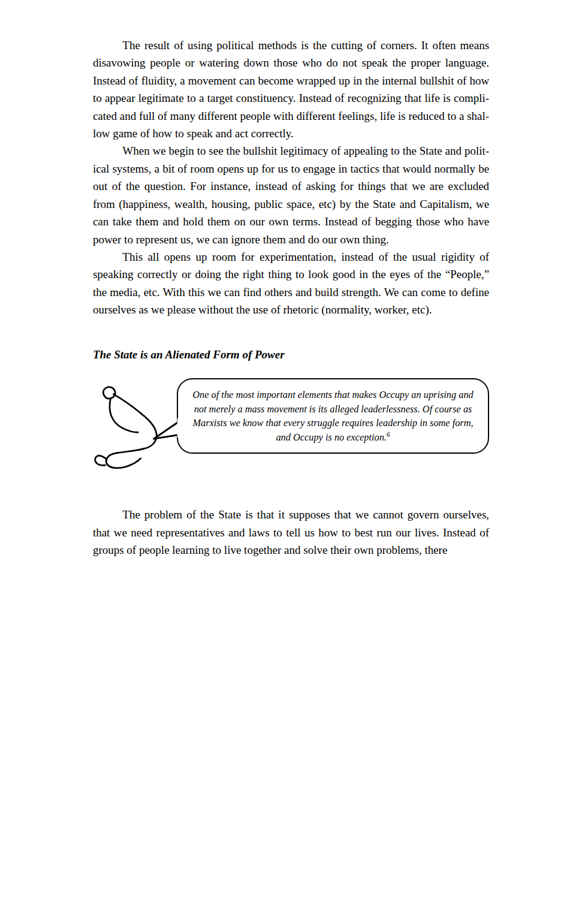The result of using political methods is the cutting of corners. It often means disavowing people or watering down those who do not speak the proper language. Instead of fluidity, a movement can become wrapped up in the internal bullshit of how to appear legitimate to a target constituency. Instead of recognizing that life is complicated and full of many different people with different feelings, life is reduced to a shallow game of how to speak and act correctly.
When we begin to see the bullshit legitimacy of appealing to the State and political systems, a bit of room opens up for us to engage in tactics that would normally be out of the question. For instance, instead of asking for things that we are excluded from (happiness, wealth, housing, public space, etc) by the State and Capitalism, we can take them and hold them on our own terms. Instead of begging those who have power to represent us, we can ignore them and do our own thing.
This all opens up room for experimentation, instead of the usual rigidity of speaking correctly or doing the right thing to look good in the eyes of the “People,” the media, etc. With this we can find others and build strength. We can come to define ourselves as we please without the use of rhetoric (normality, worker, etc).
The State is an Alienated Form of Power
One of the most important elements that makes Occupy an uprising and not merely a mass movement is its alleged leaderlessness. Of course as Marxists we know that every struggle requires leadership in some form, and Occupy is no exception.6
The problem of the State is that it supposes that we cannot govern ourselves, that we need representatives and laws to tell us how to best run our lives. Instead of groups of people learning to live together and solve their own problems, there